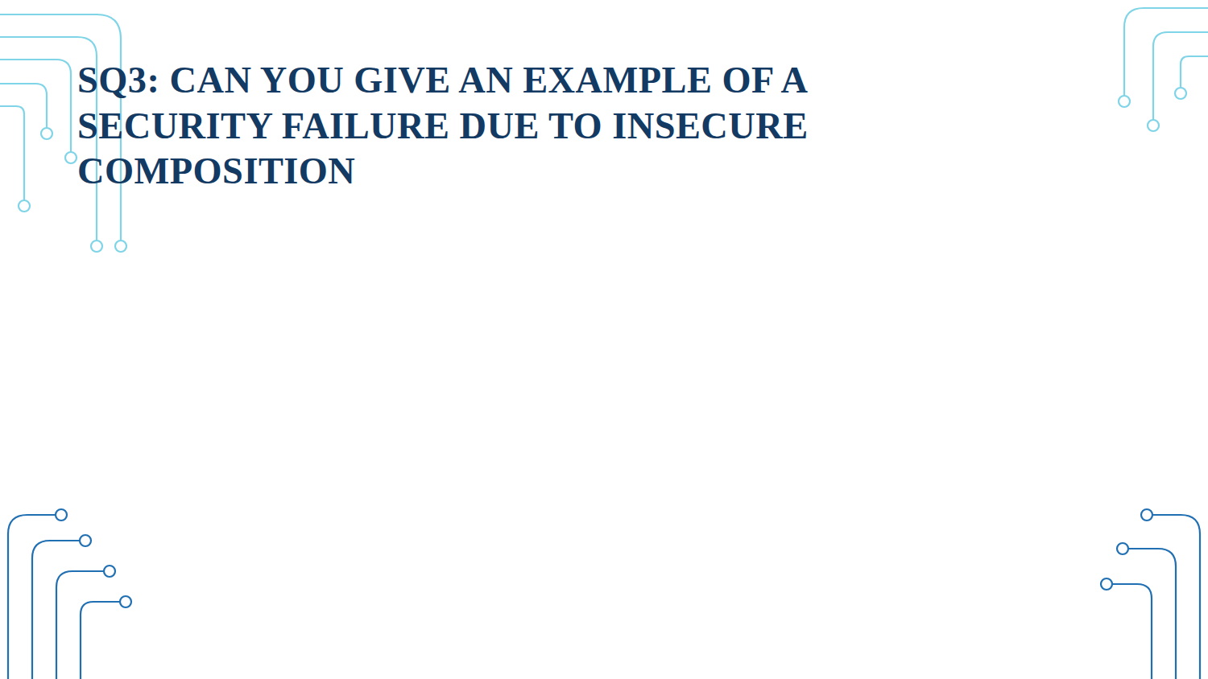SQ3: Can you give an example of a security failure due to insecure composition